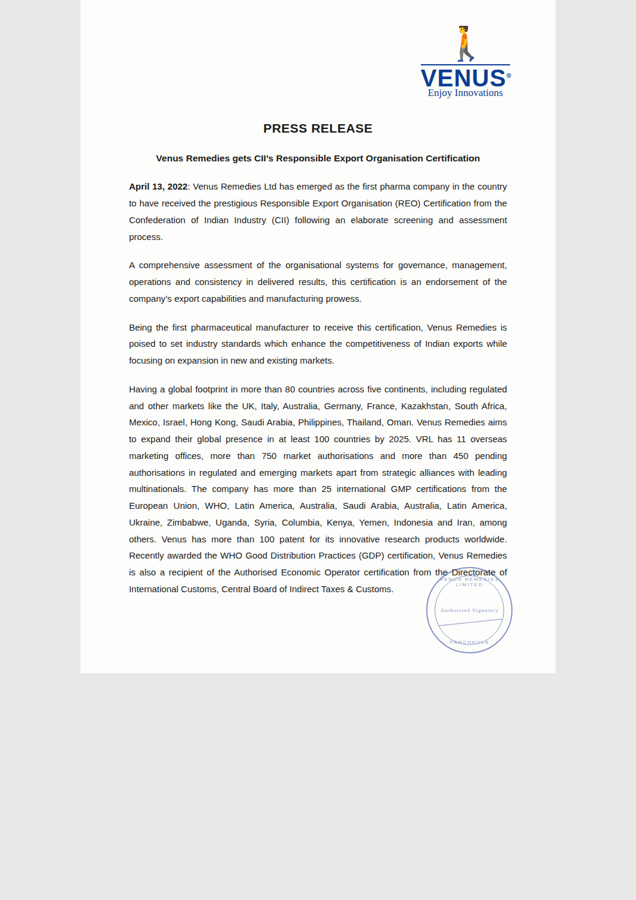🚶
VENUS® Enjoy Innovations
PRESS RELEASE
Venus Remedies gets CII’s Responsible Export Organisation Certification
April 13, 2022: Venus Remedies Ltd has emerged as the first pharma company in the country to have received the prestigious Responsible Export Organisation (REO) Certification from the Confederation of Indian Industry (CII) following an elaborate screening and assessment process.
A comprehensive assessment of the organisational systems for governance, management, operations and consistency in delivered results, this certification is an endorsement of the company’s export capabilities and manufacturing prowess.
Being the first pharmaceutical manufacturer to receive this certification, Venus Remedies is poised to set industry standards which enhance the competitiveness of Indian exports while focusing on expansion in new and existing markets.
Having a global footprint in more than 80 countries across five continents, including regulated and other markets like the UK, Italy, Australia, Germany, France, Kazakhstan, South Africa, Mexico, Israel, Hong Kong, Saudi Arabia, Philippines, Thailand, Oman. Venus Remedies aims to expand their global presence in at least 100 countries by 2025. VRL has 11 overseas marketing offices, more than 750 market authorisations and more than 450 pending authorisations in regulated and emerging markets apart from strategic alliances with leading multinationals. The company has more than 25 international GMP certifications from the European Union, WHO, Latin America, Australia, Saudi Arabia, Australia, Latin America, Ukraine, Zimbabwe, Uganda, Syria, Columbia, Kenya, Yemen, Indonesia and Iran, among others. Venus has more than 100 patent for its innovative research products worldwide. Recently awarded the WHO Good Distribution Practices (GDP) certification, Venus Remedies is also a recipient of the Authorised Economic Operator certification from the Directorate of International Customs, Central Board of Indirect Taxes & Customs.
VENUS REMEDIES LIMITED
Authorised Signatory
PANCHKULA